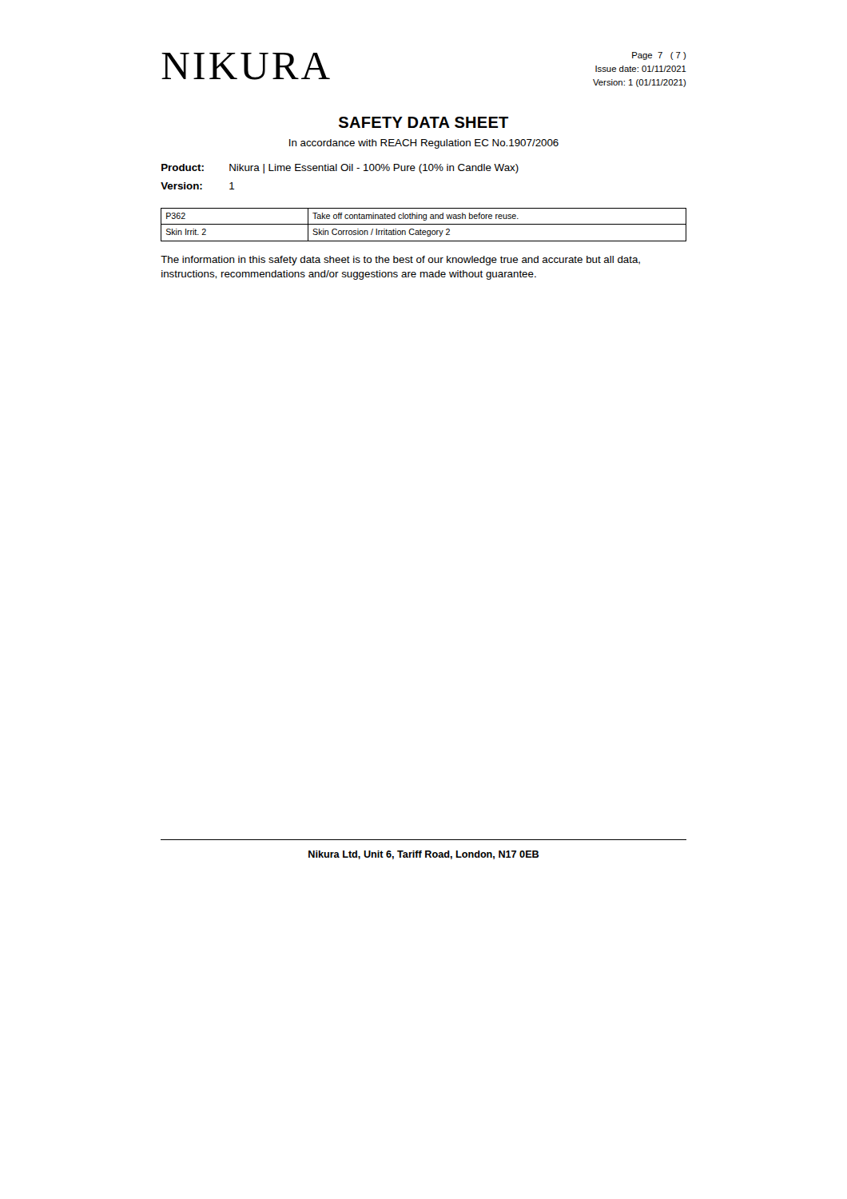NIKURA
Page 7 ( 7 )
Issue date: 01/11/2021
Version: 1 (01/11/2021)
SAFETY DATA SHEET
In accordance with REACH Regulation EC No.1907/2006
Product: Nikura | Lime Essential Oil - 100% Pure (10% in Candle Wax)
Version: 1
| P362 | Take off contaminated clothing and wash before reuse. |
| Skin Irrit. 2 | Skin Corrosion / Irritation Category 2 |
The information in this safety data sheet is to the best of our knowledge true and accurate but all data, instructions, recommendations and/or suggestions are made without guarantee.
Nikura Ltd, Unit 6, Tariff Road, London, N17 0EB